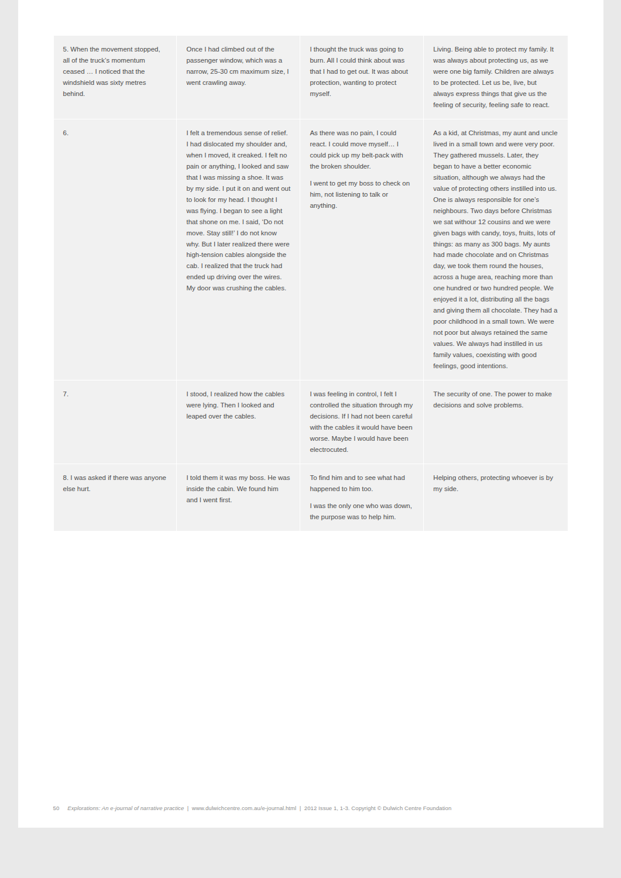| 5. When the movement stopped, all of the truck’s momentum ceased … I noticed that the windshield was sixty metres behind. | Once I had climbed out of the passenger window, which was a narrow, 25-30 cm maximum size, I went crawling away. | I thought the truck was going to burn. All I could think about was that I had to get out. It was about protection, wanting to protect myself. | Living. Being able to protect my family. It was always about protecting us, as we were one big family. Children are always to be protected. Let us be, live, but always express things that give us the feeling of security, feeling safe to react. |
| 6. | I felt a tremendous sense of relief. I had dislocated my shoulder and, when I moved, it creaked. I felt no pain or anything, I looked and saw that I was missing a shoe. It was by my side. I put it on and went out to look for my head. I thought I was flying. I began to see a light that shone on me. I said, ‘Do not move. Stay still!’ I do not know why. But I later realized there were high-tension cables alongside the cab. I realized that the truck had ended up driving over the wires. My door was crushing the cables. | As there was no pain, I could react. I could move myself… I could pick up my belt-pack with the broken shoulder. I went to get my boss to check on him, not listening to talk or anything. | As a kid, at Christmas, my aunt and uncle lived in a small town and were very poor. They gathered mussels. Later, they began to have a better economic situation, although we always had the value of protecting others instilled into us. One is always responsible for one’s neighbours. Two days before Christmas we sat withour 12 cousins and we were given bags with candy, toys, fruits, lots of things: as many as 300 bags. My aunts had made chocolate and on Christmas day, we took them round the houses, across a huge area, reaching more than one hundred or two hundred people. We enjoyed it a lot, distributing all the bags and giving them all chocolate. They had a poor childhood in a small town. We were not poor but always retained the same values. We always had instilled in us family values, coexisting with good feelings, good intentions. |
| 7. | I stood, I realized how the cables were lying. Then I looked and leaped over the cables. | I was feeling in control, I felt I controlled the situation through my decisions. If I had not been careful with the cables it would have been worse. Maybe I would have been electrocuted. | The security of one. The power to make decisions and solve problems. |
| 8. I was asked if there was anyone else hurt. | I told them it was my boss. He was inside the cabin. We found him and I went first. | To find him and to see what had happened to him too. I was the only one who was down, the purpose was to help him. | Helping others, protecting whoever is by my side. |
50 Explorations: An e-journal of narrative practice | www.dulwichcentre.com.au/e-journal.html | 2012 Issue 1, 1-3. Copyright © Dulwich Centre Foundation